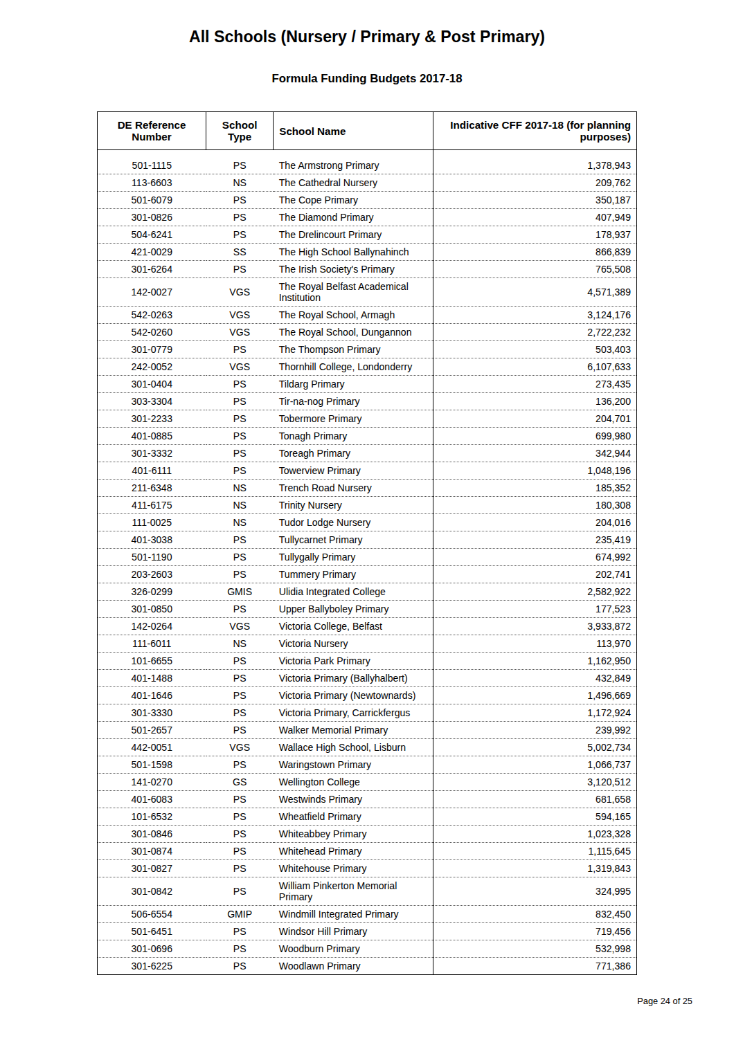All Schools (Nursery / Primary & Post Primary)
Formula Funding Budgets 2017-18
| DE Reference Number | School Type | School Name | Indicative CFF 2017-18 (for planning purposes) |
| --- | --- | --- | --- |
| 501-1115 | PS | The Armstrong Primary | 1,378,943 |
| 113-6603 | NS | The Cathedral Nursery | 209,762 |
| 501-6079 | PS | The Cope Primary | 350,187 |
| 301-0826 | PS | The Diamond Primary | 407,949 |
| 504-6241 | PS | The Drelincourt Primary | 178,937 |
| 421-0029 | SS | The High School Ballynahinch | 866,839 |
| 301-6264 | PS | The Irish Society's Primary | 765,508 |
| 142-0027 | VGS | The Royal Belfast Academical Institution | 4,571,389 |
| 542-0263 | VGS | The Royal School, Armagh | 3,124,176 |
| 542-0260 | VGS | The Royal School, Dungannon | 2,722,232 |
| 301-0779 | PS | The Thompson Primary | 503,403 |
| 242-0052 | VGS | Thornhill College, Londonderry | 6,107,633 |
| 301-0404 | PS | Tildarg Primary | 273,435 |
| 303-3304 | PS | Tir-na-nog Primary | 136,200 |
| 301-2233 | PS | Tobermore Primary | 204,701 |
| 401-0885 | PS | Tonagh Primary | 699,980 |
| 301-3332 | PS | Toreagh Primary | 342,944 |
| 401-6111 | PS | Towerview Primary | 1,048,196 |
| 211-6348 | NS | Trench Road Nursery | 185,352 |
| 411-6175 | NS | Trinity Nursery | 180,308 |
| 111-0025 | NS | Tudor Lodge Nursery | 204,016 |
| 401-3038 | PS | Tullycarnet Primary | 235,419 |
| 501-1190 | PS | Tullygally Primary | 674,992 |
| 203-2603 | PS | Tummery Primary | 202,741 |
| 326-0299 | GMIS | Ulidia Integrated College | 2,582,922 |
| 301-0850 | PS | Upper Ballyboley Primary | 177,523 |
| 142-0264 | VGS | Victoria College, Belfast | 3,933,872 |
| 111-6011 | NS | Victoria Nursery | 113,970 |
| 101-6655 | PS | Victoria Park Primary | 1,162,950 |
| 401-1488 | PS | Victoria Primary (Ballyhalbert) | 432,849 |
| 401-1646 | PS | Victoria Primary (Newtownards) | 1,496,669 |
| 301-3330 | PS | Victoria Primary, Carrickfergus | 1,172,924 |
| 501-2657 | PS | Walker Memorial Primary | 239,992 |
| 442-0051 | VGS | Wallace High School, Lisburn | 5,002,734 |
| 501-1598 | PS | Waringstown Primary | 1,066,737 |
| 141-0270 | GS | Wellington College | 3,120,512 |
| 401-6083 | PS | Westwinds Primary | 681,658 |
| 101-6532 | PS | Wheatfield Primary | 594,165 |
| 301-0846 | PS | Whiteabbey Primary | 1,023,328 |
| 301-0874 | PS | Whitehead Primary | 1,115,645 |
| 301-0827 | PS | Whitehouse Primary | 1,319,843 |
| 301-0842 | PS | William Pinkerton Memorial Primary | 324,995 |
| 506-6554 | GMIP | Windmill Integrated Primary | 832,450 |
| 501-6451 | PS | Windsor Hill Primary | 719,456 |
| 301-0696 | PS | Woodburn Primary | 532,998 |
| 301-6225 | PS | Woodlawn Primary | 771,386 |
Page 24 of 25